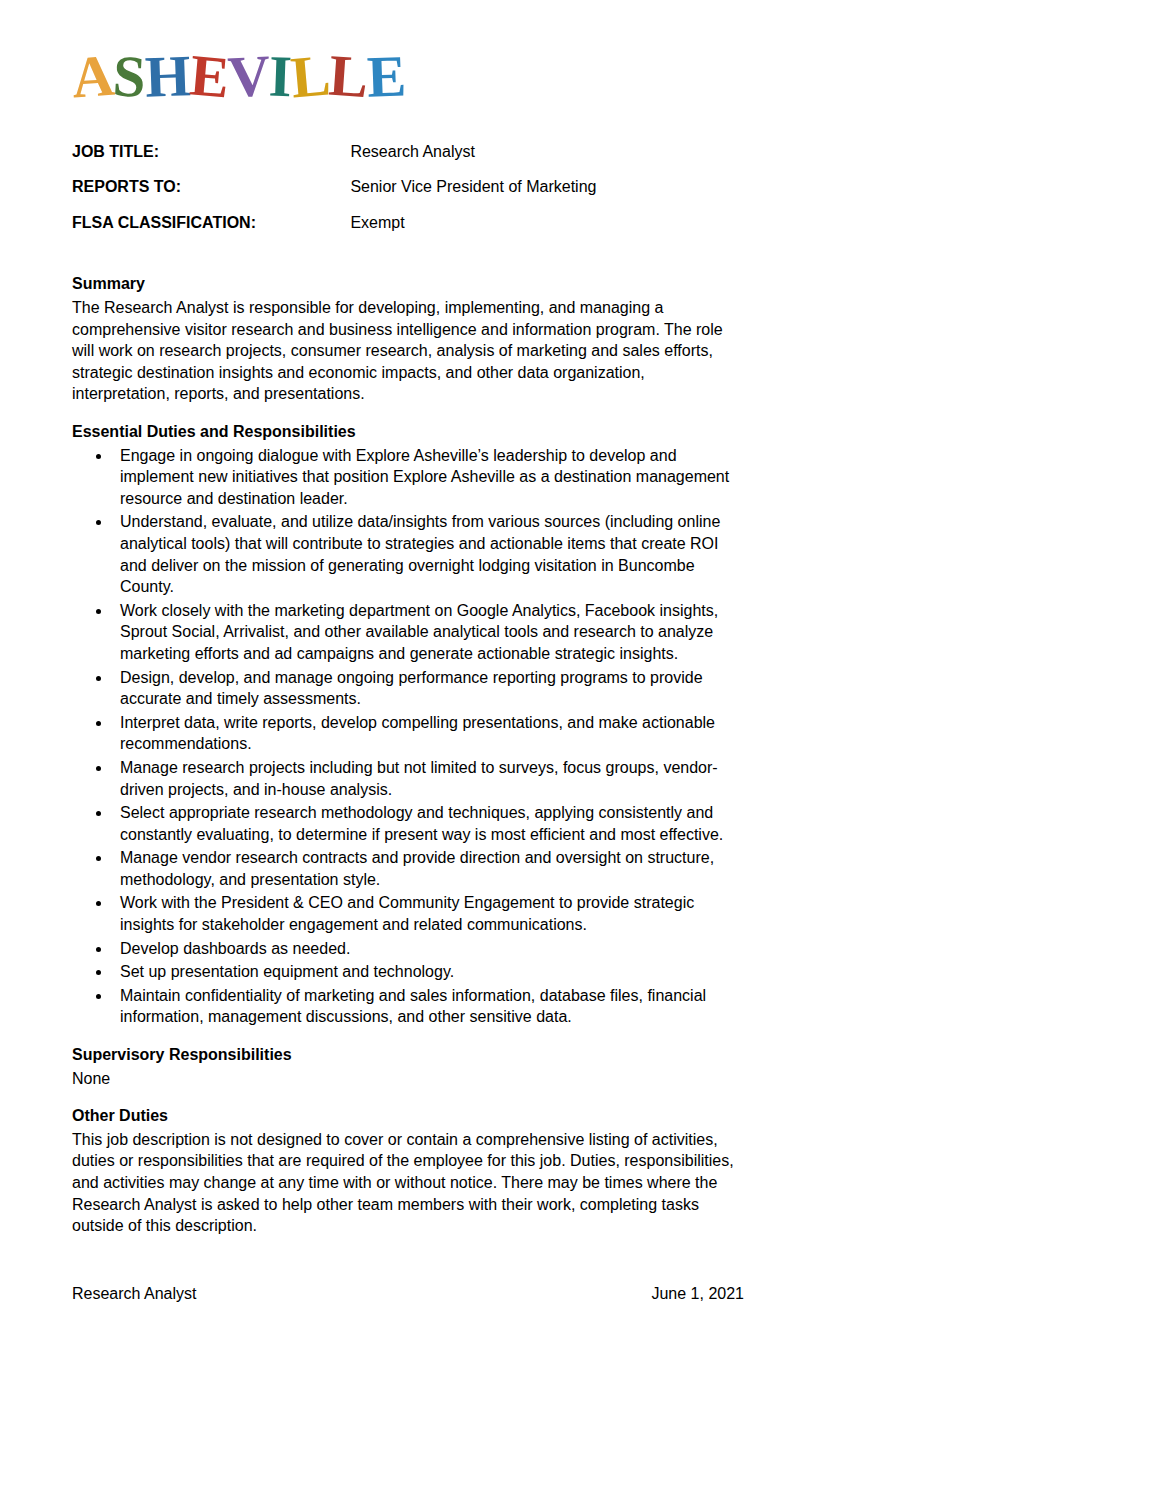ASHEVILLE
| JOB TITLE: | Research Analyst |
| REPORTS TO: | Senior Vice President of Marketing |
| FLSA CLASSIFICATION: | Exempt |
Summary
The Research Analyst is responsible for developing, implementing, and managing a comprehensive visitor research and business intelligence and information program. The role will work on research projects, consumer research, analysis of marketing and sales efforts, strategic destination insights and economic impacts, and other data organization, interpretation, reports, and presentations.
Essential Duties and Responsibilities
Engage in ongoing dialogue with Explore Asheville’s leadership to develop and implement new initiatives that position Explore Asheville as a destination management resource and destination leader.
Understand, evaluate, and utilize data/insights from various sources (including online analytical tools) that will contribute to strategies and actionable items that create ROI and deliver on the mission of generating overnight lodging visitation in Buncombe County.
Work closely with the marketing department on Google Analytics, Facebook insights, Sprout Social, Arrivalist, and other available analytical tools and research to analyze marketing efforts and ad campaigns and generate actionable strategic insights.
Design, develop, and manage ongoing performance reporting programs to provide accurate and timely assessments.
Interpret data, write reports, develop compelling presentations, and make actionable recommendations.
Manage research projects including but not limited to surveys, focus groups, vendor-driven projects, and in-house analysis.
Select appropriate research methodology and techniques, applying consistently and constantly evaluating, to determine if present way is most efficient and most effective.
Manage vendor research contracts and provide direction and oversight on structure, methodology, and presentation style.
Work with the President & CEO and Community Engagement to provide strategic insights for stakeholder engagement and related communications.
Develop dashboards as needed.
Set up presentation equipment and technology.
Maintain confidentiality of marketing and sales information, database files, financial information, management discussions, and other sensitive data.
Supervisory Responsibilities
None
Other Duties
This job description is not designed to cover or contain a comprehensive listing of activities, duties or responsibilities that are required of the employee for this job. Duties, responsibilities, and activities may change at any time with or without notice. There may be times where the Research Analyst is asked to help other team members with their work, completing tasks outside of this description.
Research Analyst June 1, 2021